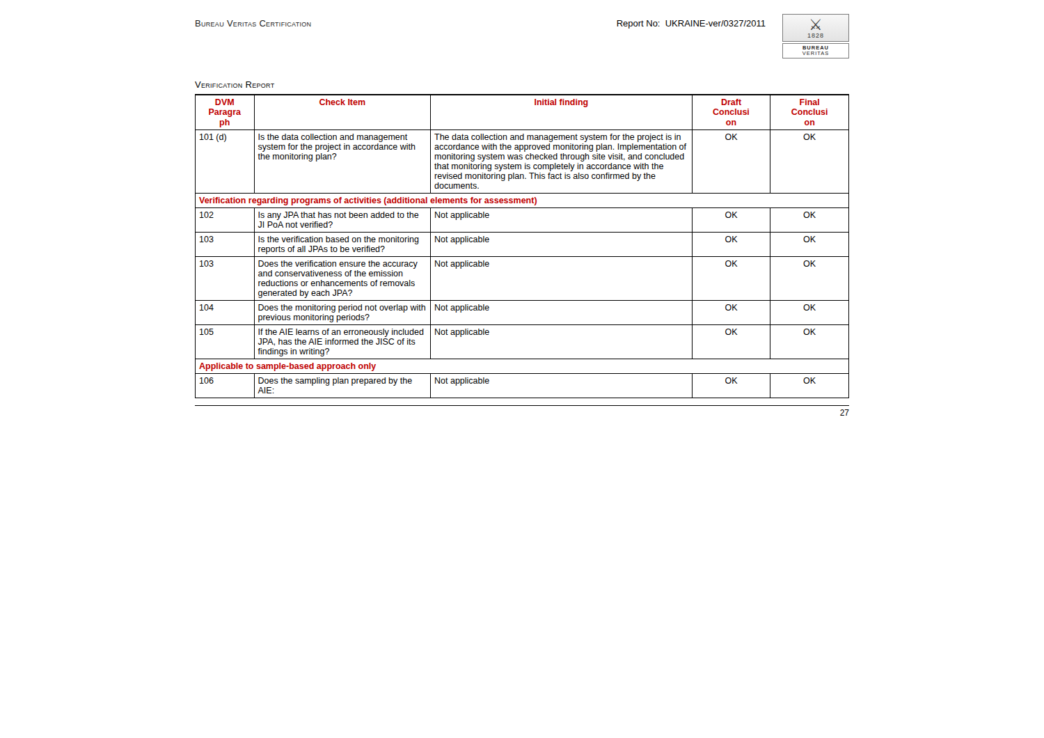Bureau Veritas Certification
Report No: UKRAINE-ver/0327/2011
⚔
1828
BUREAU
VERITAS
Verification Report
| DVM Paragra ph | Check Item | Initial finding | Draft Conclusi on | Final Conclusi on |
| --- | --- | --- | --- | --- |
| 101 (d) | Is the data collection and management system for the project in accordance with the monitoring plan? | The data collection and management system for the project is in accordance with the approved monitoring plan. Implementation of monitoring system was checked through site visit, and concluded that monitoring system is completely in accordance with the revised monitoring plan. This fact is also confirmed by the documents. | OK | OK |
| Verification regarding programs of activities (additional elements for assessment) |
| 102 | Is any JPA that has not been added to the JI PoA not verified? | Not applicable | OK | OK |
| 103 | Is the verification based on the monitoring reports of all JPAs to be verified? | Not applicable | OK | OK |
| 103 | Does the verification ensure the accuracy and conservativeness of the emission reductions or enhancements of removals generated by each JPA? | Not applicable | OK | OK |
| 104 | Does the monitoring period not overlap with previous monitoring periods? | Not applicable | OK | OK |
| 105 | If the AIE learns of an erroneously included JPA, has the AIE informed the JISC of its findings in writing? | Not applicable | OK | OK |
| Applicable to sample-based approach only |
| 106 | Does the sampling plan prepared by the AIE: | Not applicable | OK | OK |
27